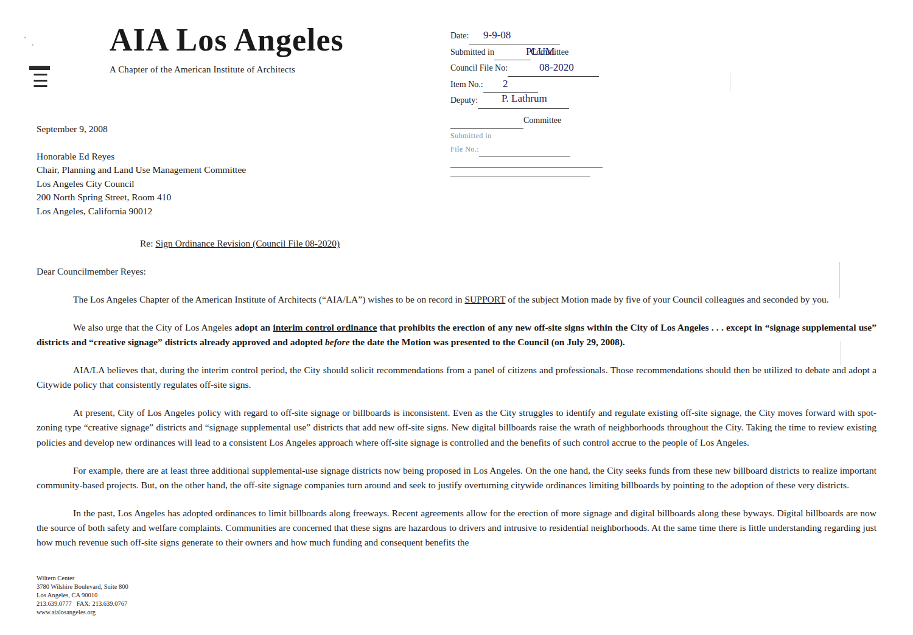☰
AIA Los Angeles
A Chapter of the American Institute of Architects
Date: 9-9-08
Submitted in CommitteePLUM
Council File No: 08-2020
Item No.: 2
Deputy: P. Lathrum
Committee
Submitted in
File No.:
September 9, 2008
Honorable Ed Reyes
Chair, Planning and Land Use Management Committee
Los Angeles City Council
200 North Spring Street, Room 410
Los Angeles, California 90012
Re: Sign Ordinance Revision (Council File 08-2020)
Dear Councilmember Reyes:
The Los Angeles Chapter of the American Institute of Architects (“AIA/LA”) wishes to be on record in SUPPORT of the subject Motion made by five of your Council colleagues and seconded by you.
We also urge that the City of Los Angeles adopt an interim control ordinance that prohibits the erection of any new off-site signs within the City of Los Angeles . . . except in “signage supplemental use” districts and “creative signage” districts already approved and adopted before the date the Motion was presented to the Council (on July 29, 2008).
AIA/LA believes that, during the interim control period, the City should solicit recommendations from a panel of citizens and professionals. Those recommendations should then be utilized to debate and adopt a Citywide policy that consistently regulates off-site signs.
At present, City of Los Angeles policy with regard to off-site signage or billboards is inconsistent. Even as the City struggles to identify and regulate existing off-site signage, the City moves forward with spot-zoning type “creative signage” districts and “signage supplemental use” districts that add new off-site signs. New digital billboards raise the wrath of neighborhoods throughout the City. Taking the time to review existing policies and develop new ordinances will lead to a consistent Los Angeles approach where off-site signage is controlled and the benefits of such control accrue to the people of Los Angeles.
For example, there are at least three additional supplemental-use signage districts now being proposed in Los Angeles. On the one hand, the City seeks funds from these new billboard districts to realize important community-based projects. But, on the other hand, the off-site signage companies turn around and seek to justify overturning citywide ordinances limiting billboards by pointing to the adoption of these very districts.
In the past, Los Angeles has adopted ordinances to limit billboards along freeways. Recent agreements allow for the erection of more signage and digital billboards along these byways. Digital billboards are now the source of both safety and welfare complaints. Communities are concerned that these signs are hazardous to drivers and intrusive to residential neighborhoods. At the same time there is little understanding regarding just how much revenue such off-site signs generate to their owners and how much funding and consequent benefits the
Wiltern Center
3780 Wilshire Boulevard, Suite 800
Los Angeles, CA 90010
213.639.0777 FAX: 213.639.0767
www.aialosangeles.org